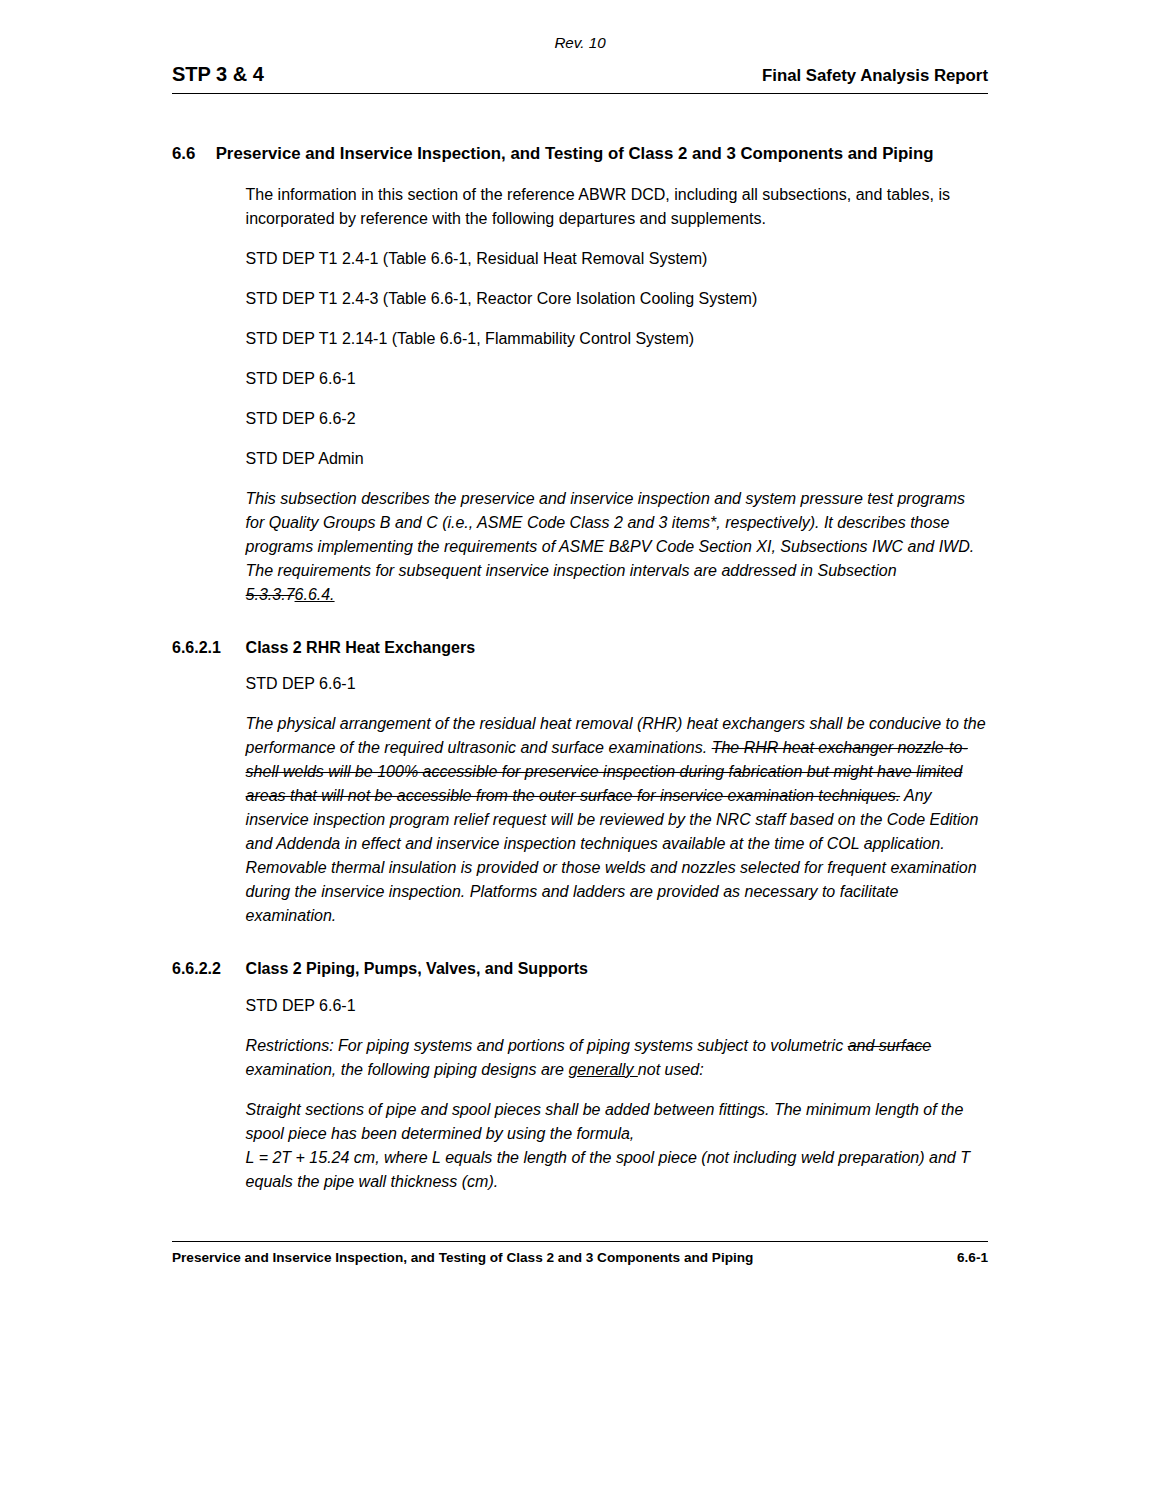Rev. 10
STP 3 & 4
Final Safety Analysis Report
6.6 Preservice and Inservice Inspection, and Testing of Class 2 and 3 Components and Piping
The information in this section of the reference ABWR DCD, including all subsections, and tables, is incorporated by reference with the following departures and supplements.
STD DEP T1 2.4-1 (Table 6.6-1, Residual Heat Removal System)
STD DEP T1 2.4-3 (Table 6.6-1, Reactor Core Isolation Cooling System)
STD DEP T1 2.14-1 (Table 6.6-1, Flammability Control System)
STD DEP 6.6-1
STD DEP 6.6-2
STD DEP Admin
This subsection describes the preservice and inservice inspection and system pressure test programs for Quality Groups B and C (i.e., ASME Code Class 2 and 3 items*, respectively). It describes those programs implementing the requirements of ASME B&PV Code Section XI, Subsections IWC and IWD. The requirements for subsequent inservice inspection intervals are addressed in Subsection 5.3.3.76.6.4.
6.6.2.1 Class 2 RHR Heat Exchangers
STD DEP 6.6-1
The physical arrangement of the residual heat removal (RHR) heat exchangers shall be conducive to the performance of the required ultrasonic and surface examinations. The RHR heat exchanger nozzle-to-shell welds will be 100% accessible for preservice inspection during fabrication but might have limited areas that will not be accessible from the outer surface for inservice examination techniques. Any inservice inspection program relief request will be reviewed by the NRC staff based on the Code Edition and Addenda in effect and inservice inspection techniques available at the time of COL application. Removable thermal insulation is provided or those welds and nozzles selected for frequent examination during the inservice inspection. Platforms and ladders are provided as necessary to facilitate examination.
6.6.2.2 Class 2 Piping, Pumps, Valves, and Supports
STD DEP 6.6-1
Restrictions: For piping systems and portions of piping systems subject to volumetric and surface examination, the following piping designs are generally not used:
Straight sections of pipe and spool pieces shall be added between fittings. The minimum length of the spool piece has been determined by using the formula,
L = 2T + 15.24 cm, where L equals the length of the spool piece (not including weld preparation) and T equals the pipe wall thickness (cm).
Preservice and Inservice Inspection, and Testing of Class 2 and 3 Components and Piping
6.6-1